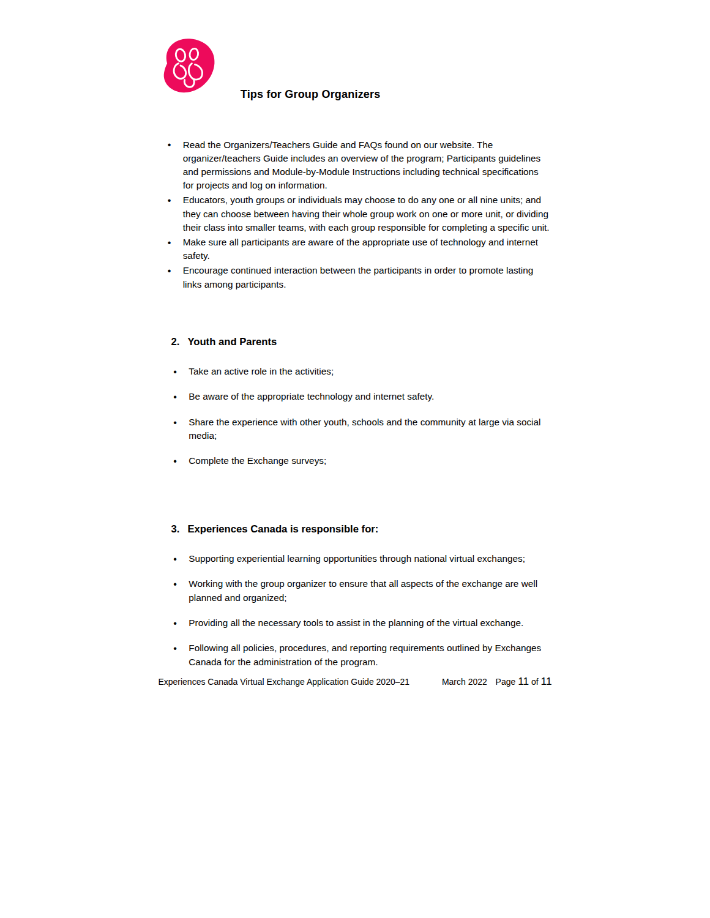Tips for Group Organizers
Read the Organizers/Teachers Guide and FAQs found on our website. The organizer/teachers Guide includes an overview of the program; Participants guidelines and permissions and Module-by-Module Instructions including technical specifications for projects and log on information.
Educators, youth groups or individuals may choose to do any one or all nine units; and they can choose between having their whole group work on one or more unit, or dividing their class into smaller teams, with each group responsible for completing a specific unit.
Make sure all participants are aware of the appropriate use of technology and internet safety.
Encourage continued interaction between the participants in order to promote lasting links among participants.
2. Youth and Parents
Take an active role in the activities;
Be aware of the appropriate technology and internet safety.
Share the experience with other youth, schools and the community at large via social media;
Complete the Exchange surveys;
3. Experiences Canada is responsible for:
Supporting experiential learning opportunities through national virtual exchanges;
Working with the group organizer to ensure that all aspects of the exchange are well planned and organized;
Providing all the necessary tools to assist in the planning of the virtual exchange.
Following all policies, procedures, and reporting requirements outlined by Exchanges Canada for the administration of the program.
Experiences Canada Virtual Exchange Application Guide 2020–21 March 2022 Page 11 of 11